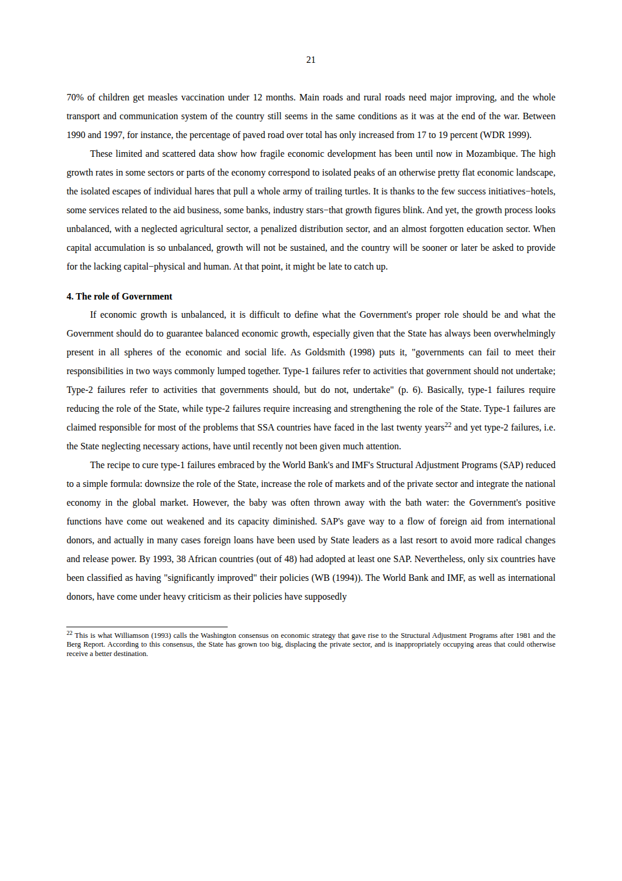21
70% of children get measles vaccination under 12 months. Main roads and rural roads need major improving, and the whole transport and communication system of the country still seems in the same conditions as it was at the end of the war. Between 1990 and 1997, for instance, the percentage of paved road over total has only increased from 17 to 19 percent (WDR 1999).
These limited and scattered data show how fragile economic development has been until now in Mozambique. The high growth rates in some sectors or parts of the economy correspond to isolated peaks of an otherwise pretty flat economic landscape, the isolated escapes of individual hares that pull a whole army of trailing turtles. It is thanks to the few success initiatives−hotels, some services related to the aid business, some banks, industry stars−that growth figures blink. And yet, the growth process looks unbalanced, with a neglected agricultural sector, a penalized distribution sector, and an almost forgotten education sector. When capital accumulation is so unbalanced, growth will not be sustained, and the country will be sooner or later be asked to provide for the lacking capital−physical and human. At that point, it might be late to catch up.
4. The role of Government
If economic growth is unbalanced, it is difficult to define what the Government's proper role should be and what the Government should do to guarantee balanced economic growth, especially given that the State has always been overwhelmingly present in all spheres of the economic and social life. As Goldsmith (1998) puts it, "governments can fail to meet their responsibilities in two ways commonly lumped together. Type-1 failures refer to activities that government should not undertake; Type-2 failures refer to activities that governments should, but do not, undertake" (p. 6). Basically, type-1 failures require reducing the role of the State, while type-2 failures require increasing and strengthening the role of the State. Type-1 failures are claimed responsible for most of the problems that SSA countries have faced in the last twenty years22 and yet type-2 failures, i.e. the State neglecting necessary actions, have until recently not been given much attention.
The recipe to cure type-1 failures embraced by the World Bank's and IMF's Structural Adjustment Programs (SAP) reduced to a simple formula: downsize the role of the State, increase the role of markets and of the private sector and integrate the national economy in the global market. However, the baby was often thrown away with the bath water: the Government's positive functions have come out weakened and its capacity diminished. SAP's gave way to a flow of foreign aid from international donors, and actually in many cases foreign loans have been used by State leaders as a last resort to avoid more radical changes and release power. By 1993, 38 African countries (out of 48) had adopted at least one SAP. Nevertheless, only six countries have been classified as having "significantly improved" their policies (WB (1994)). The World Bank and IMF, as well as international donors, have come under heavy criticism as their policies have supposedly
22 This is what Williamson (1993) calls the Washington consensus on economic strategy that gave rise to the Structural Adjustment Programs after 1981 and the Berg Report. According to this consensus, the State has grown too big, displacing the private sector, and is inappropriately occupying areas that could otherwise receive a better destination.